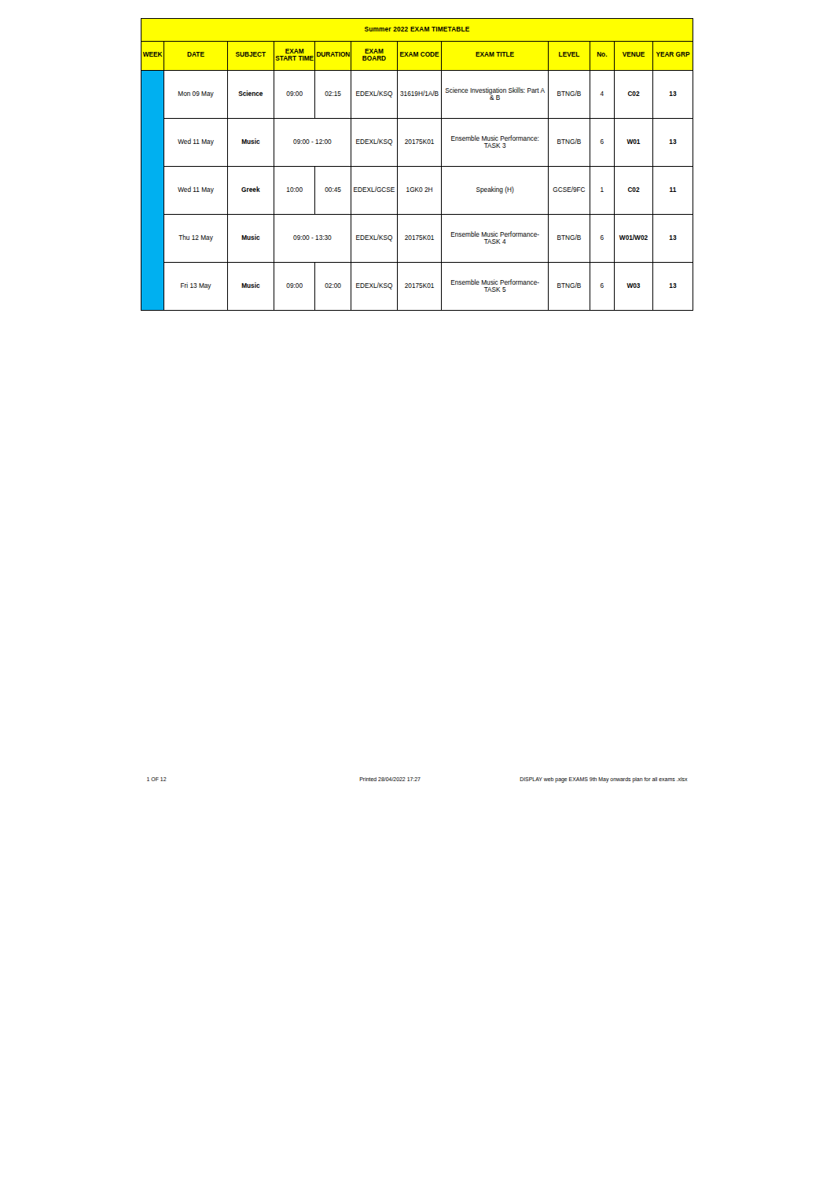| Summer 2022 EXAM TIMETABLE |
| --- |
| WEEK | DATE | SUBJECT | EXAM START TIME | DURATION | EXAM BOARD | EXAM CODE | EXAM TITLE | LEVEL | No. | VENUE | YEAR GRP |
| | Mon 09 May | Science | 09:00 | 02:15 | EDEXL/KSQ | 31619H/1A/B | Science Investigation Skills: Part A & B | BTNG/B | 4 | C02 | 13 |
| Wed 11 May | Music | 09:00 - 12:00 | EDEXL/KSQ | 20175K01 | Ensemble Music Performance: TASK 3 | BTNG/B | 6 | W01 | 13 |
| Wed 11 May | Greek | 10:00 | 00:45 | EDEXL/GCSE | 1GK0 2H | Speaking (H) | GCSE/9FC | 1 | C02 | 11 |
| Thu 12 May | Music | 09:00 - 13:30 | EDEXL/KSQ | 20175K01 | Ensemble Music Performance-TASK 4 | BTNG/B | 6 | W01/W02 | 13 |
| Fri 13 May | Music | 09:00 | 02:00 | EDEXL/KSQ | 20175K01 | Ensemble Music Performance-TASK 5 | BTNG/B | 6 | W03 | 13 |
1 OF 12
Printed 28/04/2022 17:27
DISPLAY web page EXAMS 9th May onwards plan for all exams .xlsx